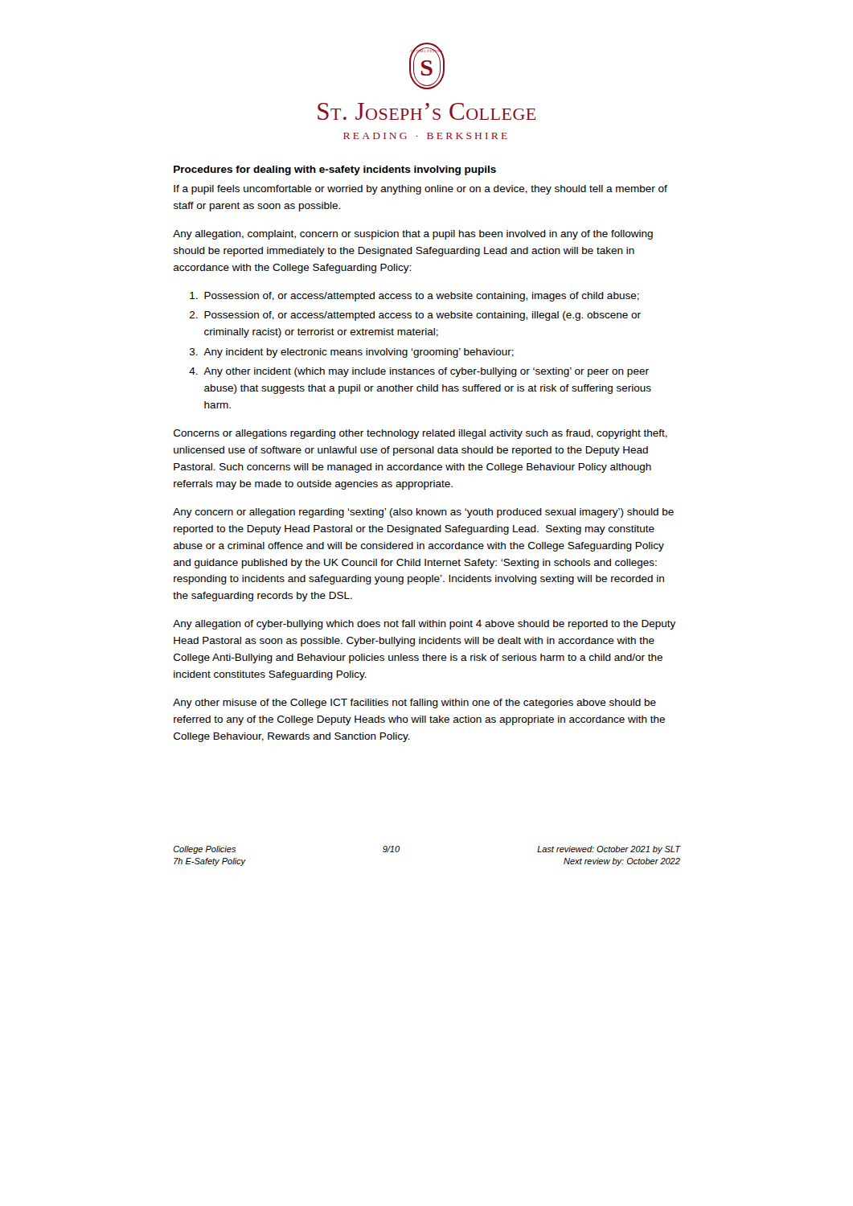Optima Petens
S
St. Joseph’s College
Reading · Berkshire
Procedures for dealing with e-safety incidents involving pupils
If a pupil feels uncomfortable or worried by anything online or on a device, they should tell a member of staff or parent as soon as possible.
Any allegation, complaint, concern or suspicion that a pupil has been involved in any of the following should be reported immediately to the Designated Safeguarding Lead and action will be taken in accordance with the College Safeguarding Policy:
Possession of, or access/attempted access to a website containing, images of child abuse;
Possession of, or access/attempted access to a website containing, illegal (e.g. obscene or criminally racist) or terrorist or extremist material;
Any incident by electronic means involving ‘grooming’ behaviour;
Any other incident (which may include instances of cyber-bullying or ‘sexting’ or peer on peer abuse) that suggests that a pupil or another child has suffered or is at risk of suffering serious harm.
Concerns or allegations regarding other technology related illegal activity such as fraud, copyright theft, unlicensed use of software or unlawful use of personal data should be reported to the Deputy Head Pastoral. Such concerns will be managed in accordance with the College Behaviour Policy although referrals may be made to outside agencies as appropriate.
Any concern or allegation regarding ‘sexting’ (also known as ‘youth produced sexual imagery’) should be reported to the Deputy Head Pastoral or the Designated Safeguarding Lead. Sexting may constitute abuse or a criminal offence and will be considered in accordance with the College Safeguarding Policy and guidance published by the UK Council for Child Internet Safety: ‘Sexting in schools and colleges: responding to incidents and safeguarding young people’. Incidents involving sexting will be recorded in the safeguarding records by the DSL.
Any allegation of cyber-bullying which does not fall within point 4 above should be reported to the Deputy Head Pastoral as soon as possible. Cyber-bullying incidents will be dealt with in accordance with the College Anti-Bullying and Behaviour policies unless there is a risk of serious harm to a child and/or the incident constitutes Safeguarding Policy.
Any other misuse of the College ICT facilities not falling within one of the categories above should be referred to any of the College Deputy Heads who will take action as appropriate in accordance with the College Behaviour, Rewards and Sanction Policy.
| College Policies | 9/10 | Last reviewed: October 2021 by SLT |
| 7h E-Safety Policy | | Next review by: October 2022 |